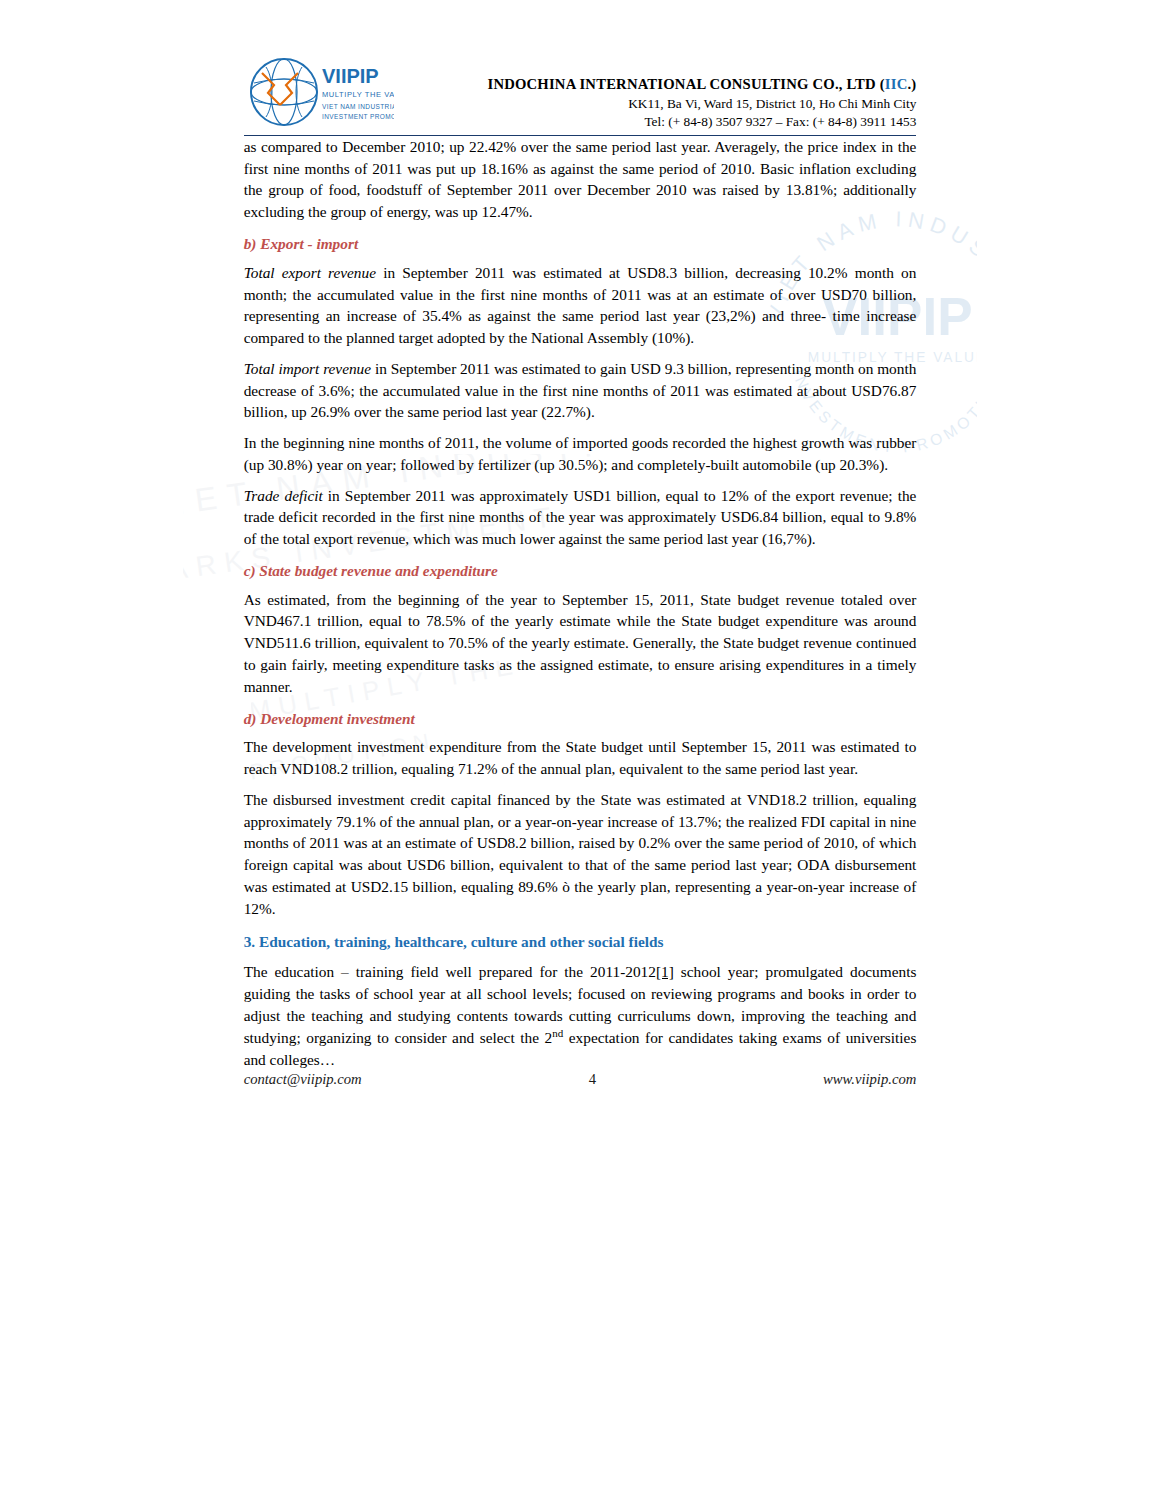VIET NAM INDUSTRIAL PARKS INVESTMENT PROMOTION VIIPIP MULTIPLY THE VALUE
VIET NAM INDUSTRIAL PARKS INVESTMENT
MULTIPLY THE VALUE PROMOTION
VIIPIP MULTIPLY THE VALUE VIET NAM INDUSTRIAL PARKS INVESTMENT PROMOTION
INDOCHINA INTERNATIONAL CONSULTING CO., LTD (IIC.)
KK11, Ba Vi, Ward 15, District 10, Ho Chi Minh City
Tel: (+ 84-8) 3507 9327 – Fax: (+ 84-8) 3911 1453
as compared to December 2010; up 22.42% over the same period last year. Averagely, the price index in the first nine months of 2011 was put up 18.16% as against the same period of 2010. Basic inflation excluding the group of food, foodstuff of September 2011 over December 2010 was raised by 13.81%; additionally excluding the group of energy, was up 12.47%.
b) Export - import
Total export revenue in September 2011 was estimated at USD8.3 billion, decreasing 10.2% month on month; the accumulated value in the first nine months of 2011 was at an estimate of over USD70 billion, representing an increase of 35.4% as against the same period last year (23,2%) and three- time increase compared to the planned target adopted by the National Assembly (10%).
Total import revenue in September 2011 was estimated to gain USD 9.3 billion, representing month on month decrease of 3.6%; the accumulated value in the first nine months of 2011 was estimated at about USD76.87 billion, up 26.9% over the same period last year (22.7%).
In the beginning nine months of 2011, the volume of imported goods recorded the highest growth was rubber (up 30.8%) year on year; followed by fertilizer (up 30.5%); and completely-built automobile (up 20.3%).
Trade deficit in September 2011 was approximately USD1 billion, equal to 12% of the export revenue; the trade deficit recorded in the first nine months of the year was approximately USD6.84 billion, equal to 9.8% of the total export revenue, which was much lower against the same period last year (16,7%).
c) State budget revenue and expenditure
As estimated, from the beginning of the year to September 15, 2011, State budget revenue totaled over VND467.1 trillion, equal to 78.5% of the yearly estimate while the State budget expenditure was around VND511.6 trillion, equivalent to 70.5% of the yearly estimate. Generally, the State budget revenue continued to gain fairly, meeting expenditure tasks as the assigned estimate, to ensure arising expenditures in a timely manner.
d) Development investment
The development investment expenditure from the State budget until September 15, 2011 was estimated to reach VND108.2 trillion, equaling 71.2% of the annual plan, equivalent to the same period last year.
The disbursed investment credit capital financed by the State was estimated at VND18.2 trillion, equaling approximately 79.1% of the annual plan, or a year-on-year increase of 13.7%; the realized FDI capital in nine months of 2011 was at an estimate of USD8.2 billion, raised by 0.2% over the same period of 2010, of which foreign capital was about USD6 billion, equivalent to that of the same period last year; ODA disbursement was estimated at USD2.15 billion, equaling 89.6% ò the yearly plan, representing a year-on-year increase of 12%.
3. Education, training, healthcare, culture and other social fields
The education – training field well prepared for the 2011-2012[1] school year; promulgated documents guiding the tasks of school year at all school levels; focused on reviewing programs and books in order to adjust the teaching and studying contents towards cutting curriculums down, improving the teaching and studying; organizing to consider and select the 2nd expectation for candidates taking exams of universities and colleges…
contact@viipip.com
4
www.viipip.com